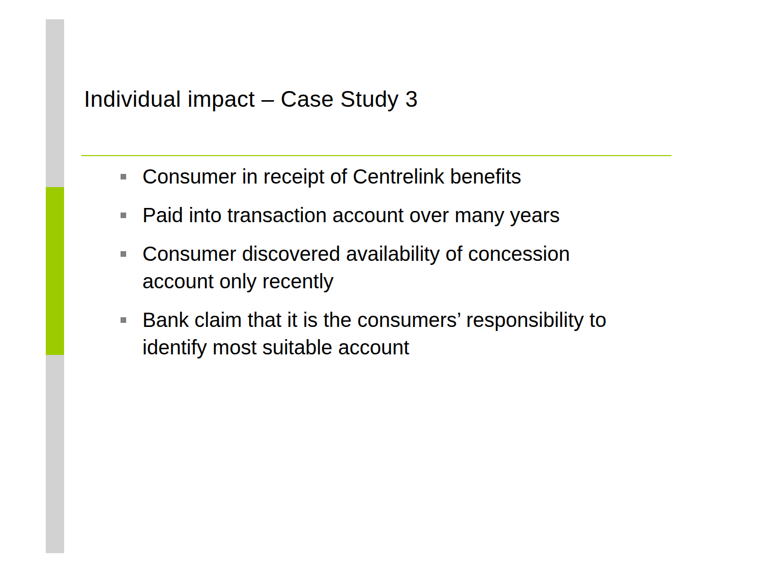Individual impact – Case Study 3
Consumer in receipt of Centrelink benefits
Paid into transaction account over many years
Consumer discovered availability of concession account only recently
Bank claim that it is the consumers’ responsibility to identify most suitable account